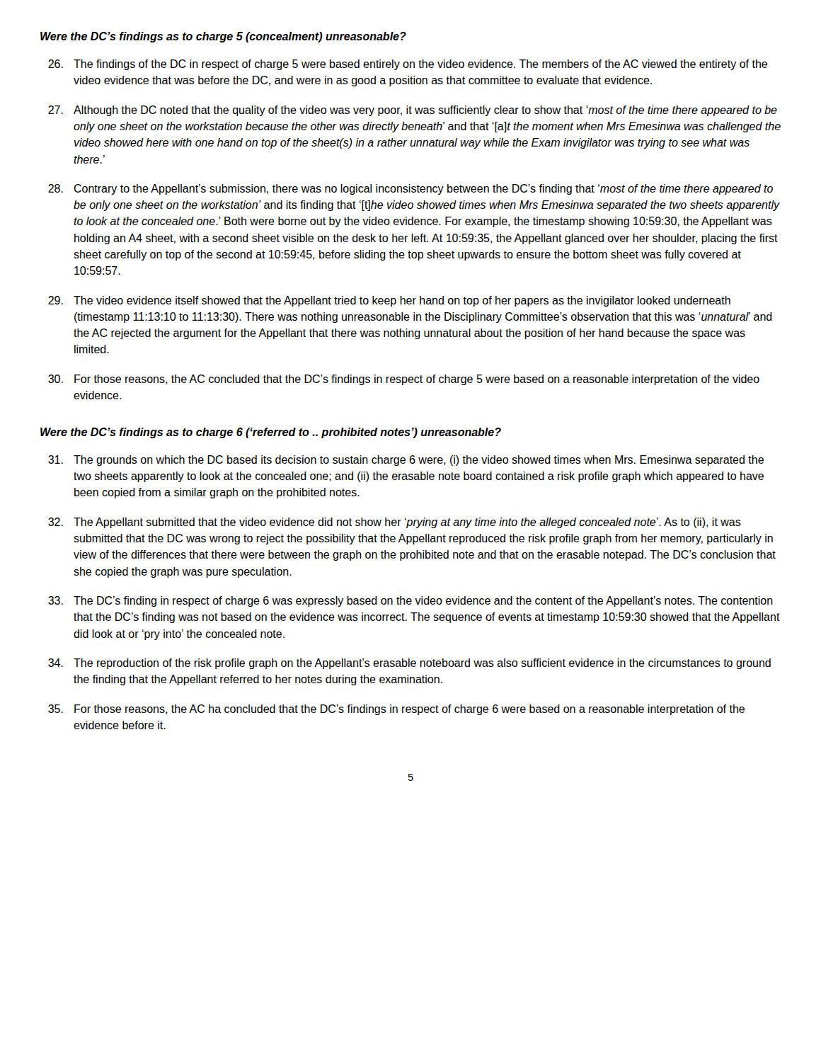Were the DC’s findings as to charge 5 (concealment) unreasonable?
The findings of the DC in respect of charge 5 were based entirely on the video evidence. The members of the AC viewed the entirety of the video evidence that was before the DC, and were in as good a position as that committee to evaluate that evidence.
Although the DC noted that the quality of the video was very poor, it was sufficiently clear to show that ‘most of the time there appeared to be only one sheet on the workstation because the other was directly beneath’ and that ‘[a]t the moment when Mrs Emesinwa was challenged the video showed here with one hand on top of the sheet(s) in a rather unnatural way while the Exam invigilator was trying to see what was there.’
Contrary to the Appellant’s submission, there was no logical inconsistency between the DC’s finding that ‘most of the time there appeared to be only one sheet on the workstation’ and its finding that ‘[t]he video showed times when Mrs Emesinwa separated the two sheets apparently to look at the concealed one.’ Both were borne out by the video evidence. For example, the timestamp showing 10:59:30, the Appellant was holding an A4 sheet, with a second sheet visible on the desk to her left. At 10:59:35, the Appellant glanced over her shoulder, placing the first sheet carefully on top of the second at 10:59:45, before sliding the top sheet upwards to ensure the bottom sheet was fully covered at 10:59:57.
The video evidence itself showed that the Appellant tried to keep her hand on top of her papers as the invigilator looked underneath (timestamp 11:13:10 to 11:13:30). There was nothing unreasonable in the Disciplinary Committee’s observation that this was ‘unnatural’ and the AC rejected the argument for the Appellant that there was nothing unnatural about the position of her hand because the space was limited.
For those reasons, the AC concluded that the DC’s findings in respect of charge 5 were based on a reasonable interpretation of the video evidence.
Were the DC’s findings as to charge 6 (‘referred to .. prohibited notes’) unreasonable?
The grounds on which the DC based its decision to sustain charge 6 were, (i) the video showed times when Mrs. Emesinwa separated the two sheets apparently to look at the concealed one; and (ii) the erasable note board contained a risk profile graph which appeared to have been copied from a similar graph on the prohibited notes.
The Appellant submitted that the video evidence did not show her ‘prying at any time into the alleged concealed note’. As to (ii), it was submitted that the DC was wrong to reject the possibility that the Appellant reproduced the risk profile graph from her memory, particularly in view of the differences that there were between the graph on the prohibited note and that on the erasable notepad. The DC’s conclusion that she copied the graph was pure speculation.
The DC’s finding in respect of charge 6 was expressly based on the video evidence and the content of the Appellant’s notes. The contention that the DC’s finding was not based on the evidence was incorrect. The sequence of events at timestamp 10:59:30 showed that the Appellant did look at or ‘pry into’ the concealed note.
The reproduction of the risk profile graph on the Appellant’s erasable noteboard was also sufficient evidence in the circumstances to ground the finding that the Appellant referred to her notes during the examination.
For those reasons, the AC ha concluded that the DC’s findings in respect of charge 6 were based on a reasonable interpretation of the evidence before it.
5